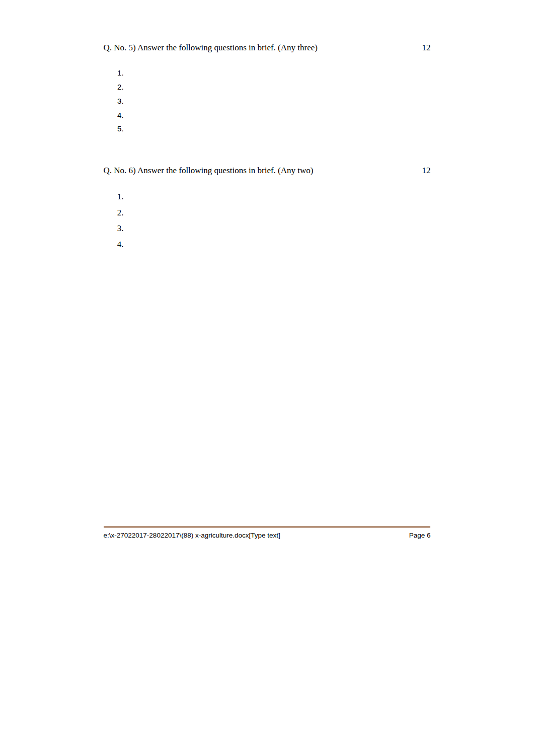Q. No. 5) Answer the following questions in brief. (Any three)
12
Q. No. 6) Answer the following questions in brief. (Any two)
12
e:\x-27022017-28022017\(88) x-agriculture.docx[Type text]
Page 6